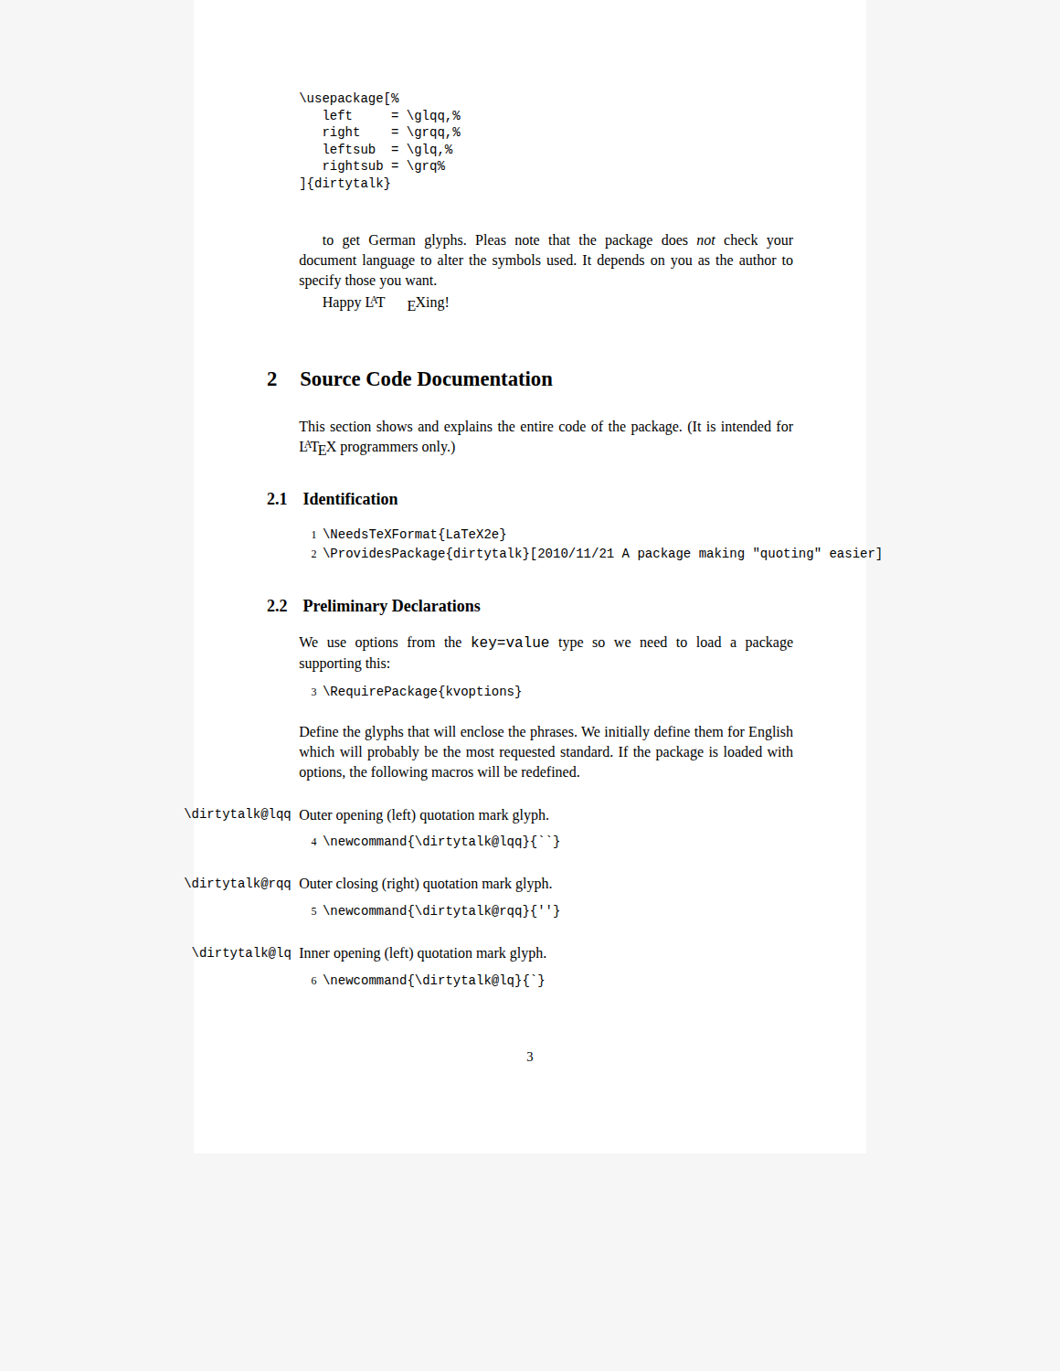\usepackage[%
   left     = \glqq,%
   right    = \grqq,%
   leftsub  = \glq,%
   rightsub = \grq%
]{dirtytalk}
to get German glyphs. Pleas note that the package does not check your document language to alter the symbols used. It depends on you as the author to specify those you want.
Happy LATEXing!
2 Source Code Documentation
This section shows and explains the entire code of the package. (It is intended for LATEX programmers only.)
2.1 Identification
1\NeedsTeXFormat{LaTeX2e}
2\ProvidesPackage{dirtytalk}[2010/11/21 A package making "quoting" easier]
2.2 Preliminary Declarations
We use options from the key=value type so we need to load a package supporting this:
3\RequirePackage{kvoptions}
Define the glyphs that will enclose the phrases. We initially define them for English which will probably be the most requested standard. If the package is loaded with options, the following macros will be redefined.
\dirtytalk@lqq
Outer opening (left) quotation mark glyph.
4\newcommand{\dirtytalk@lqq}{``}
\dirtytalk@rqq
Outer closing (right) quotation mark glyph.
5\newcommand{\dirtytalk@rqq}{''}
\dirtytalk@lq
Inner opening (left) quotation mark glyph.
6\newcommand{\dirtytalk@lq}{`}
3